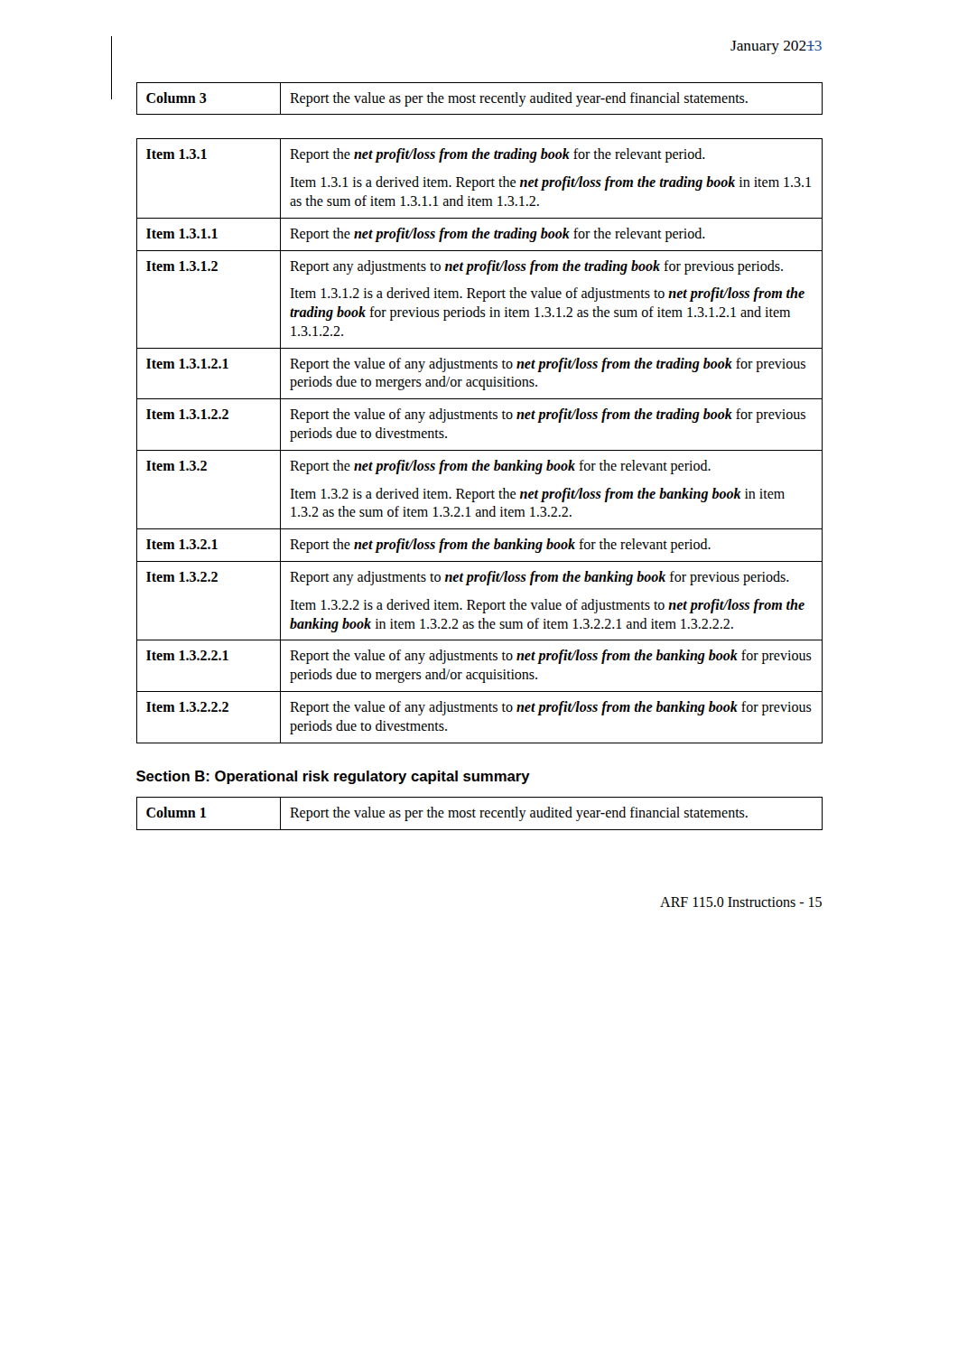January 20213
| Column 3 | Report the value as per the most recently audited year-end financial statements. |
| Item 1.3.1 | Report the net profit/loss from the trading book for the relevant period. Item 1.3.1 is a derived item. Report the net profit/loss from the trading book in item 1.3.1 as the sum of item 1.3.1.1 and item 1.3.1.2. |
| Item 1.3.1.1 | Report the net profit/loss from the trading book for the relevant period. |
| Item 1.3.1.2 | Report any adjustments to net profit/loss from the trading book for previous periods. Item 1.3.1.2 is a derived item. Report the value of adjustments to net profit/loss from the trading book for previous periods in item 1.3.1.2 as the sum of item 1.3.1.2.1 and item 1.3.1.2.2. |
| Item 1.3.1.2.1 | Report the value of any adjustments to net profit/loss from the trading book for previous periods due to mergers and/or acquisitions. |
| Item 1.3.1.2.2 | Report the value of any adjustments to net profit/loss from the trading book for previous periods due to divestments. |
| Item 1.3.2 | Report the net profit/loss from the banking book for the relevant period. Item 1.3.2 is a derived item. Report the net profit/loss from the banking book in item 1.3.2 as the sum of item 1.3.2.1 and item 1.3.2.2. |
| Item 1.3.2.1 | Report the net profit/loss from the banking book for the relevant period. |
| Item 1.3.2.2 | Report any adjustments to net profit/loss from the banking book for previous periods. Item 1.3.2.2 is a derived item. Report the value of adjustments to net profit/loss from the banking book in item 1.3.2.2 as the sum of item 1.3.2.2.1 and item 1.3.2.2.2. |
| Item 1.3.2.2.1 | Report the value of any adjustments to net profit/loss from the banking book for previous periods due to mergers and/or acquisitions. |
| Item 1.3.2.2.2 | Report the value of any adjustments to net profit/loss from the banking book for previous periods due to divestments. |
Section B: Operational risk regulatory capital summary
| Column 1 | Report the value as per the most recently audited year-end financial statements. |
ARF 115.0 Instructions - 15